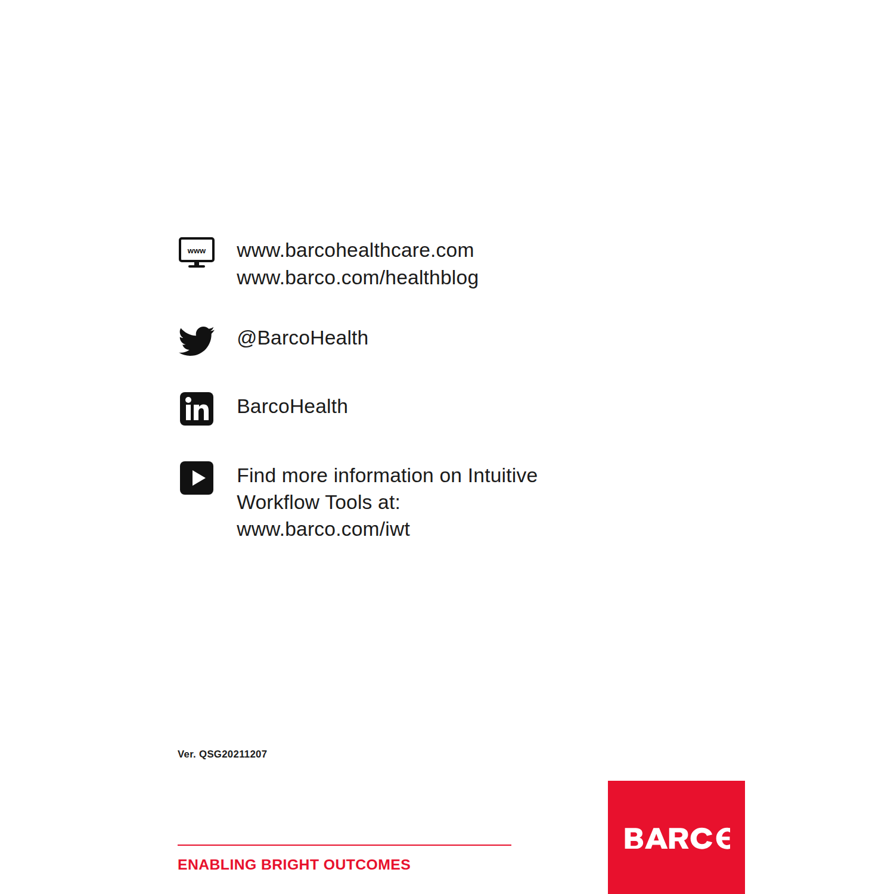www www.barcohealthcare.com www.barco.com/healthblog
@BarcoHealth
BarcoHealth
Find more information on Intuitive Workflow Tools at: www.barco.com/iwt
Ver. QSG20211207
Enabling bright outcomes